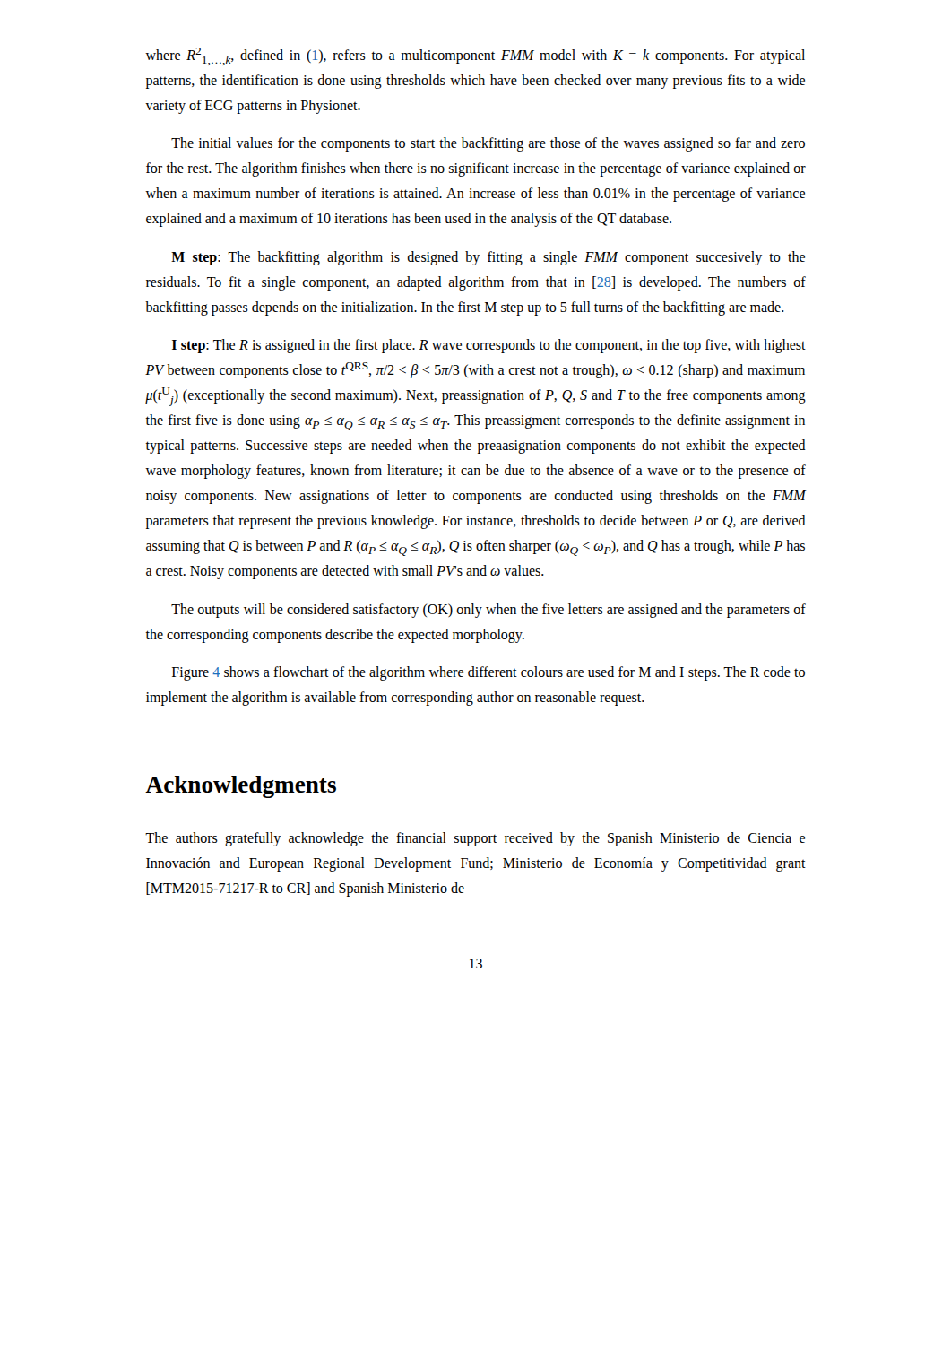where R21,…,k, defined in (1), refers to a multicomponent FMM model with K = k components. For atypical patterns, the identification is done using thresholds which have been checked over many previous fits to a wide variety of ECG patterns in Physionet.
The initial values for the components to start the backfitting are those of the waves assigned so far and zero for the rest. The algorithm finishes when there is no significant increase in the percentage of variance explained or when a maximum number of iterations is attained. An increase of less than 0.01% in the percentage of variance explained and a maximum of 10 iterations has been used in the analysis of the QT database.
M step: The backfitting algorithm is designed by fitting a single FMM component succesively to the residuals. To fit a single component, an adapted algorithm from that in [28] is developed. The numbers of backfitting passes depends on the initialization. In the first M step up to 5 full turns of the backfitting are made.
I step: The R is assigned in the first place. R wave corresponds to the component, in the top five, with highest PV between components close to tQRS, π/2 < β < 5π/3 (with a crest not a trough), ω < 0.12 (sharp) and maximum μ(tUj) (exceptionally the second maximum). Next, preassignation of P, Q, S and T to the free components among the first five is done using αP ≤ αQ ≤ αR ≤ αS ≤ αT. This preassigment corresponds to the definite assignment in typical patterns. Successive steps are needed when the preaasignation components do not exhibit the expected wave morphology features, known from literature; it can be due to the absence of a wave or to the presence of noisy components. New assignations of letter to components are conducted using thresholds on the FMM parameters that represent the previous knowledge. For instance, thresholds to decide between P or Q, are derived assuming that Q is between P and R (αP ≤ αQ ≤ αR), Q is often sharper (ωQ < ωP), and Q has a trough, while P has a crest. Noisy components are detected with small PV's and ω values.
The outputs will be considered satisfactory (OK) only when the five letters are assigned and the parameters of the corresponding components describe the expected morphology.
Figure 4 shows a flowchart of the algorithm where different colours are used for M and I steps. The R code to implement the algorithm is available from corresponding author on reasonable request.
Acknowledgments
The authors gratefully acknowledge the financial support received by the Spanish Ministerio de Ciencia e Innovación and European Regional Development Fund; Ministerio de Economía y Competitividad grant [MTM2015-71217-R to CR] and Spanish Ministerio de
13